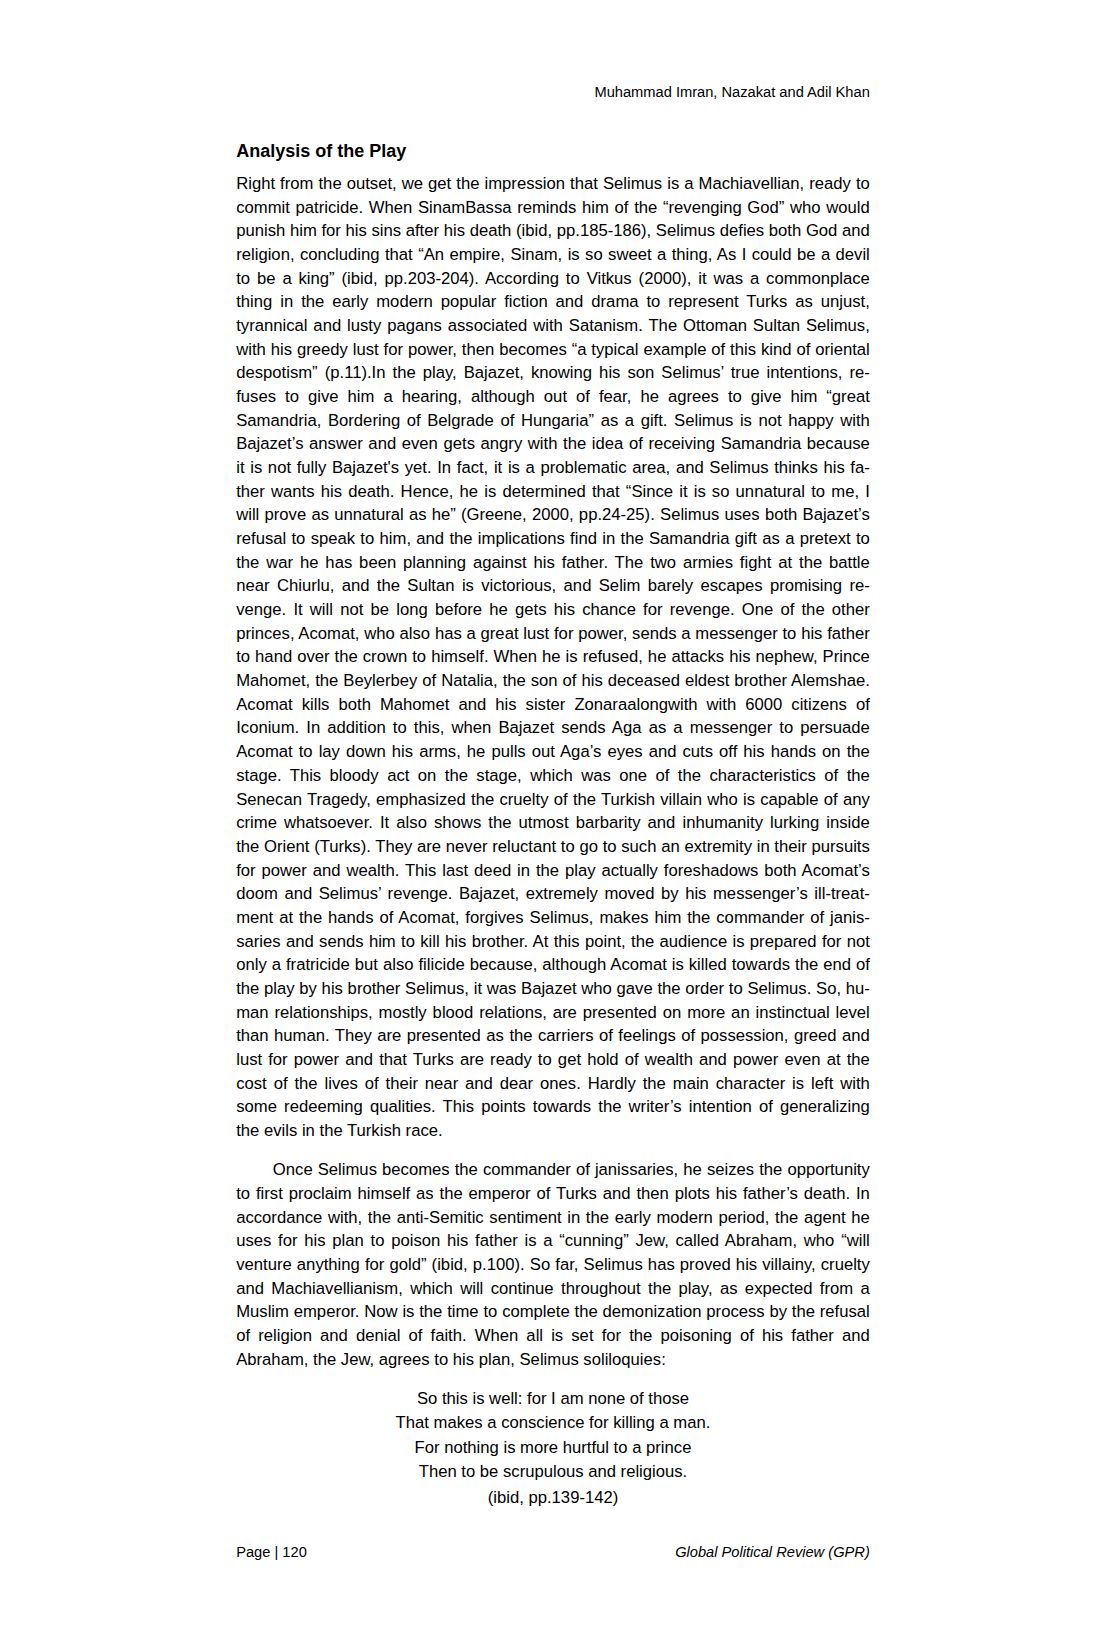Muhammad Imran, Nazakat and Adil Khan
Analysis of the Play
Right from the outset, we get the impression that Selimus is a Machiavellian, ready to commit patricide. When SinamBassa reminds him of the “revenging God” who would punish him for his sins after his death (ibid, pp.185-186), Selimus defies both God and religion, concluding that “An empire, Sinam, is so sweet a thing, As I could be a devil to be a king” (ibid, pp.203-204). According to Vitkus (2000), it was a commonplace thing in the early modern popular fiction and drama to represent Turks as unjust, tyrannical and lusty pagans associated with Satanism. The Ottoman Sultan Selimus, with his greedy lust for power, then becomes “a typical example of this kind of oriental despotism” (p.11).In the play, Bajazet, knowing his son Selimus’ true intentions, refuses to give him a hearing, although out of fear, he agrees to give him “great Samandria, Bordering of Belgrade of Hungaria” as a gift. Selimus is not happy with Bajazet’s answer and even gets angry with the idea of receiving Samandria because it is not fully Bajazet's yet. In fact, it is a problematic area, and Selimus thinks his father wants his death. Hence, he is determined that “Since it is so unnatural to me, I will prove as unnatural as he” (Greene, 2000, pp.24-25). Selimus uses both Bajazet’s refusal to speak to him, and the implications find in the Samandria gift as a pretext to the war he has been planning against his father. The two armies fight at the battle near Chiurlu, and the Sultan is victorious, and Selim barely escapes promising revenge. It will not be long before he gets his chance for revenge. One of the other princes, Acomat, who also has a great lust for power, sends a messenger to his father to hand over the crown to himself. When he is refused, he attacks his nephew, Prince Mahomet, the Beylerbey of Natalia, the son of his deceased eldest brother Alemshae. Acomat kills both Mahomet and his sister Zonaraalongwith with 6000 citizens of Iconium. In addition to this, when Bajazet sends Aga as a messenger to persuade Acomat to lay down his arms, he pulls out Aga’s eyes and cuts off his hands on the stage. This bloody act on the stage, which was one of the characteristics of the Senecan Tragedy, emphasized the cruelty of the Turkish villain who is capable of any crime whatsoever. It also shows the utmost barbarity and inhumanity lurking inside the Orient (Turks). They are never reluctant to go to such an extremity in their pursuits for power and wealth. This last deed in the play actually foreshadows both Acomat’s doom and Selimus’ revenge. Bajazet, extremely moved by his messenger’s ill-treatment at the hands of Acomat, forgives Selimus, makes him the commander of janissaries and sends him to kill his brother. At this point, the audience is prepared for not only a fratricide but also filicide because, although Acomat is killed towards the end of the play by his brother Selimus, it was Bajazet who gave the order to Selimus. So, human relationships, mostly blood relations, are presented on more an instinctual level than human. They are presented as the carriers of feelings of possession, greed and lust for power and that Turks are ready to get hold of wealth and power even at the cost of the lives of their near and dear ones. Hardly the main character is left with some redeeming qualities. This points towards the writer’s intention of generalizing the evils in the Turkish race.
Once Selimus becomes the commander of janissaries, he seizes the opportunity to first proclaim himself as the emperor of Turks and then plots his father’s death. In accordance with, the anti-Semitic sentiment in the early modern period, the agent he uses for his plan to poison his father is a “cunning” Jew, called Abraham, who “will venture anything for gold” (ibid, p.100). So far, Selimus has proved his villainy, cruelty and Machiavellianism, which will continue throughout the play, as expected from a Muslim emperor. Now is the time to complete the demonization process by the refusal of religion and denial of faith. When all is set for the poisoning of his father and Abraham, the Jew, agrees to his plan, Selimus soliloquies:
So this is well: for I am none of those
That makes a conscience for killing a man.
For nothing is more hurtful to a prince
Then to be scrupulous and religious.
(ibid, pp.139-142)
Page | 120 Global Political Review (GPR)